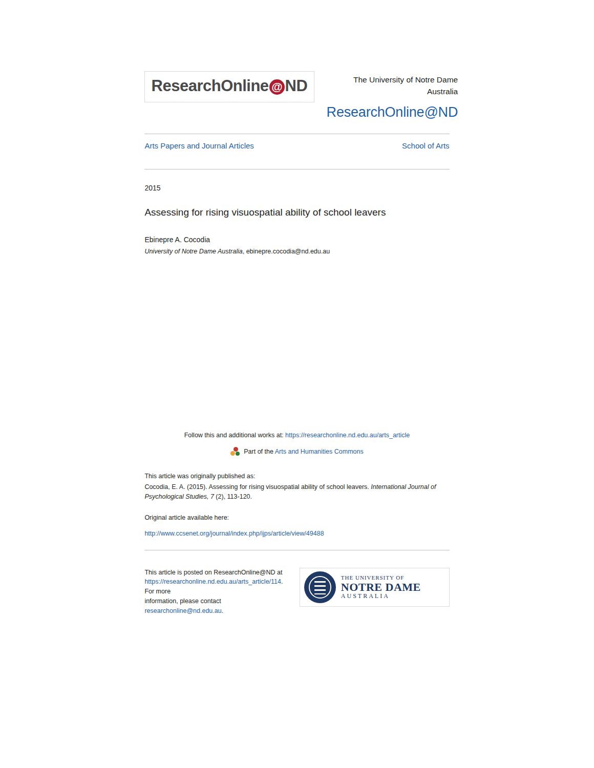ResearchOnline@ND
The University of Notre Dame Australia
ResearchOnline@ND
Arts Papers and Journal Articles
School of Arts
2015
Assessing for rising visuospatial ability of school leavers
Ebinepre A. Cocodia
University of Notre Dame Australia, ebinepre.cocodia@nd.edu.au
Follow this and additional works at: https://researchonline.nd.edu.au/arts_article
Part of the Arts and Humanities Commons
This article was originally published as:
Cocodia, E. A. (2015). Assessing for rising visuospatial ability of school leavers. International Journal of Psychological Studies, 7 (2), 113-120.
Original article available here:
http://www.ccsenet.org/journal/index.php/ijps/article/view/49488
This article is posted on ResearchOnline@ND at
https://researchonline.nd.edu.au/arts_article/114. For more
information, please contact researchonline@nd.edu.au.
THE UNIVERSITY OF
NOTRE DAME
AUSTRALIA